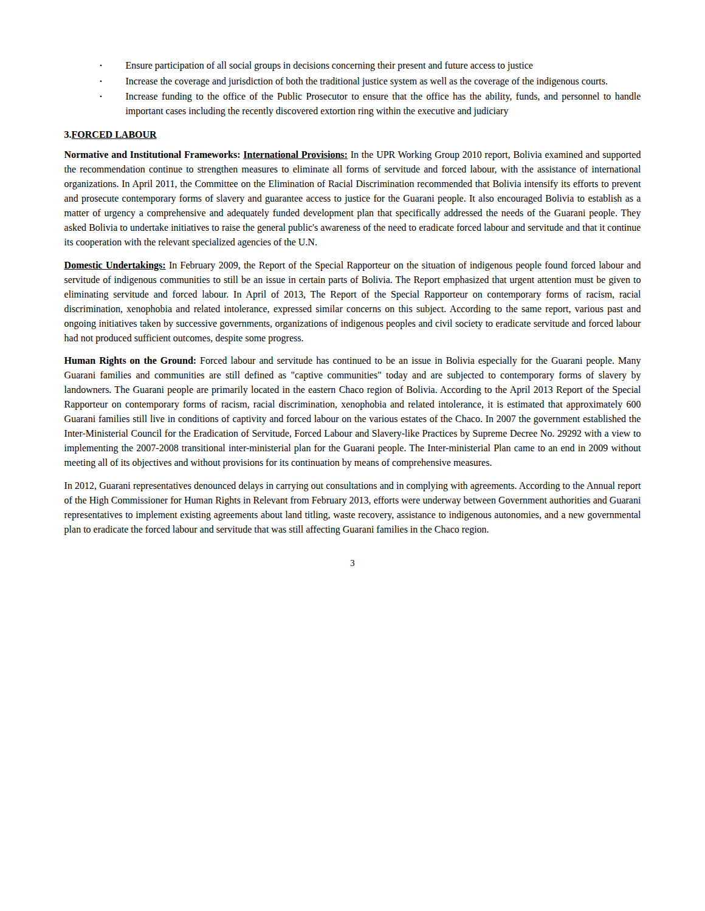Ensure participation of all social groups in decisions concerning their present and future access to justice
Increase the coverage and jurisdiction of both the traditional justice system as well as the coverage of the indigenous courts.
Increase funding to the office of the Public Prosecutor to ensure that the office has the ability, funds, and personnel to handle important cases including the recently discovered extortion ring within the executive and judiciary
3. FORCED LABOUR
Normative and Institutional Frameworks: International Provisions: In the UPR Working Group 2010 report, Bolivia examined and supported the recommendation continue to strengthen measures to eliminate all forms of servitude and forced labour, with the assistance of international organizations. In April 2011, the Committee on the Elimination of Racial Discrimination recommended that Bolivia intensify its efforts to prevent and prosecute contemporary forms of slavery and guarantee access to justice for the Guarani people. It also encouraged Bolivia to establish as a matter of urgency a comprehensive and adequately funded development plan that specifically addressed the needs of the Guarani people. They asked Bolivia to undertake initiatives to raise the general public's awareness of the need to eradicate forced labour and servitude and that it continue its cooperation with the relevant specialized agencies of the U.N.
Domestic Undertakings: In February 2009, the Report of the Special Rapporteur on the situation of indigenous people found forced labour and servitude of indigenous communities to still be an issue in certain parts of Bolivia. The Report emphasized that urgent attention must be given to eliminating servitude and forced labour. In April of 2013, The Report of the Special Rapporteur on contemporary forms of racism, racial discrimination, xenophobia and related intolerance, expressed similar concerns on this subject. According to the same report, various past and ongoing initiatives taken by successive governments, organizations of indigenous peoples and civil society to eradicate servitude and forced labour had not produced sufficient outcomes, despite some progress.
Human Rights on the Ground: Forced labour and servitude has continued to be an issue in Bolivia especially for the Guarani people. Many Guarani families and communities are still defined as "captive communities" today and are subjected to contemporary forms of slavery by landowners. The Guarani people are primarily located in the eastern Chaco region of Bolivia. According to the April 2013 Report of the Special Rapporteur on contemporary forms of racism, racial discrimination, xenophobia and related intolerance, it is estimated that approximately 600 Guarani families still live in conditions of captivity and forced labour on the various estates of the Chaco. In 2007 the government established the Inter-Ministerial Council for the Eradication of Servitude, Forced Labour and Slavery-like Practices by Supreme Decree No. 29292 with a view to implementing the 2007-2008 transitional inter-ministerial plan for the Guarani people. The Inter-ministerial Plan came to an end in 2009 without meeting all of its objectives and without provisions for its continuation by means of comprehensive measures.
In 2012, Guarani representatives denounced delays in carrying out consultations and in complying with agreements. According to the Annual report of the High Commissioner for Human Rights in Relevant from February 2013, efforts were underway between Government authorities and Guarani representatives to implement existing agreements about land titling, waste recovery, assistance to indigenous autonomies, and a new governmental plan to eradicate the forced labour and servitude that was still affecting Guarani families in the Chaco region.
3